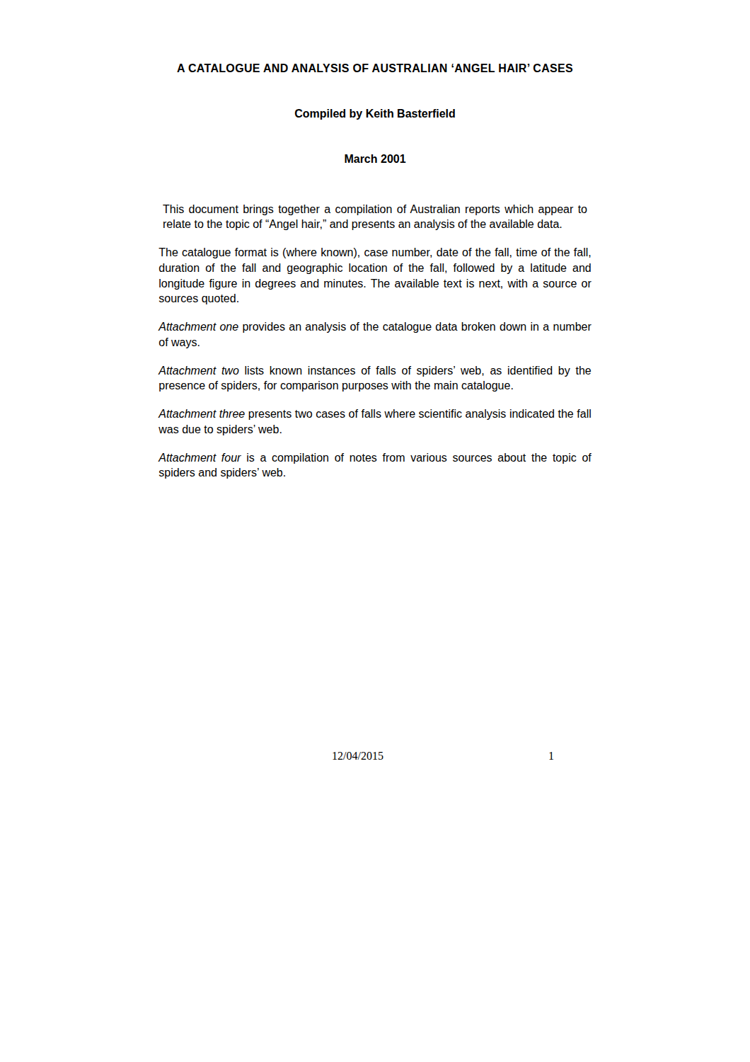A CATALOGUE AND ANALYSIS OF AUSTRALIAN ‘ANGEL HAIR’ CASES
Compiled by Keith Basterfield
March 2001
This document brings together a compilation of Australian reports which appear to relate to the topic of “Angel hair,” and presents an analysis of the available data.
The catalogue format is (where known), case number, date of the fall, time of the fall, duration of the fall and geographic location of the fall, followed by a latitude and longitude figure in degrees and minutes. The available text is next, with a source or sources quoted.
Attachment one provides an analysis of the catalogue data broken down in a number of ways.
Attachment two lists known instances of falls of spiders’ web, as identified by the presence of spiders, for comparison purposes with the main catalogue.
Attachment three presents two cases of falls where scientific analysis indicated the fall was due to spiders’ web.
Attachment four is a compilation of notes from various sources about the topic of spiders and spiders’ web.
12/04/2015 1